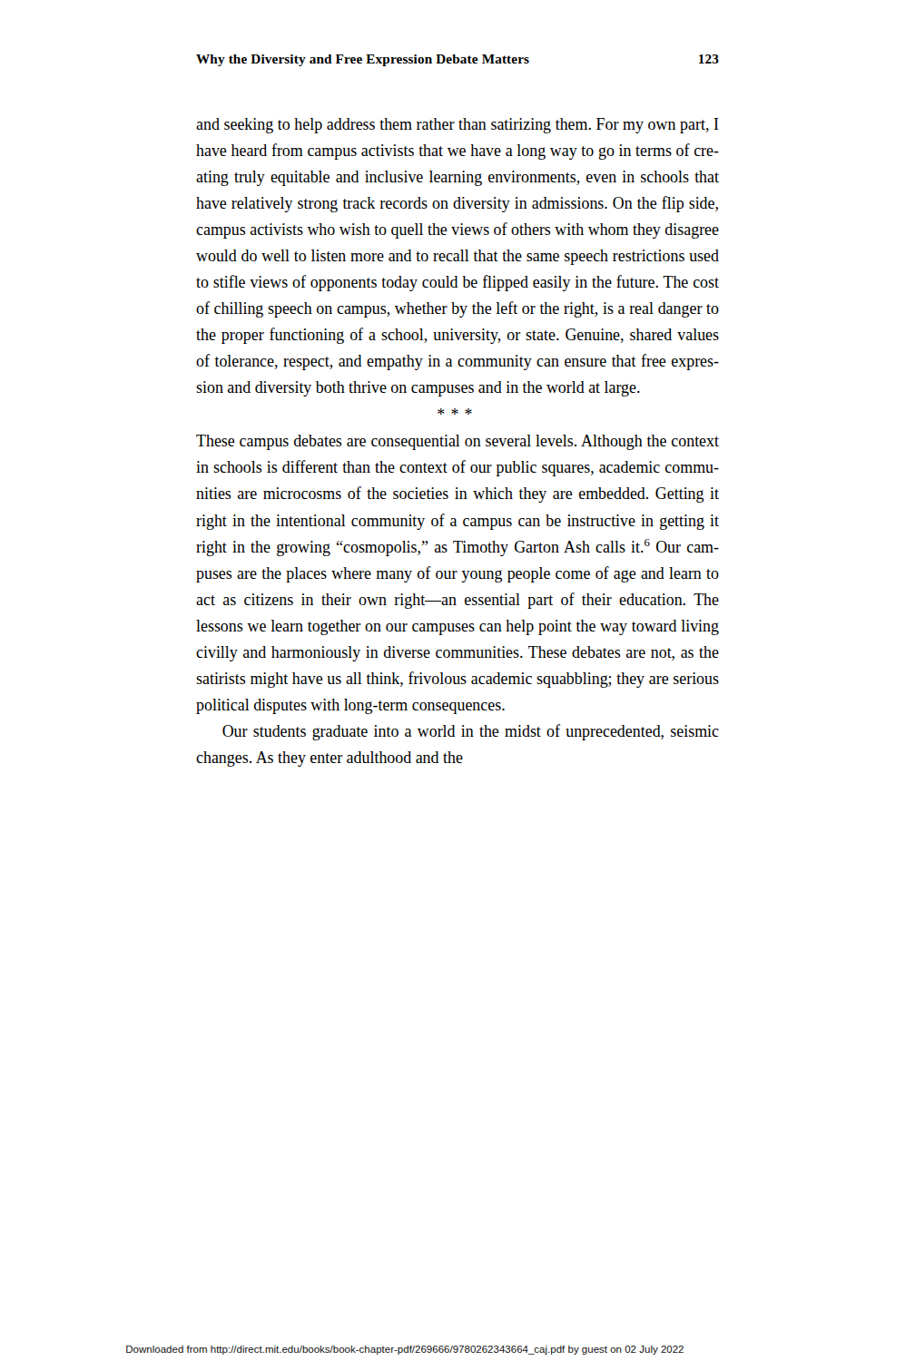Why the Diversity and Free Expression Debate Matters 123
and seeking to help address them rather than satirizing them. For my own part, I have heard from campus activists that we have a long way to go in terms of creating truly equitable and inclusive learning environments, even in schools that have relatively strong track records on diversity in admissions. On the flip side, campus activists who wish to quell the views of others with whom they disagree would do well to listen more and to recall that the same speech restrictions used to stifle views of opponents today could be flipped easily in the future. The cost of chilling speech on campus, whether by the left or the right, is a real danger to the proper functioning of a school, university, or state. Genuine, shared values of tolerance, respect, and empathy in a community can ensure that free expression and diversity both thrive on campuses and in the world at large.
***
These campus debates are consequential on several levels. Although the context in schools is different than the context of our public squares, academic communities are microcosms of the societies in which they are embedded. Getting it right in the intentional community of a campus can be instructive in getting it right in the growing “cosmopolis,” as Timothy Garton Ash calls it.6 Our campuses are the places where many of our young people come of age and learn to act as citizens in their own right—an essential part of their education. The lessons we learn together on our campuses can help point the way toward living civilly and harmoniously in diverse communities. These debates are not, as the satirists might have us all think, frivolous academic squabbling; they are serious political disputes with long-term consequences.
Our students graduate into a world in the midst of unprecedented, seismic changes. As they enter adulthood and the
Downloaded from http://direct.mit.edu/books/book-chapter-pdf/269666/9780262343664_caj.pdf by guest on 02 July 2022